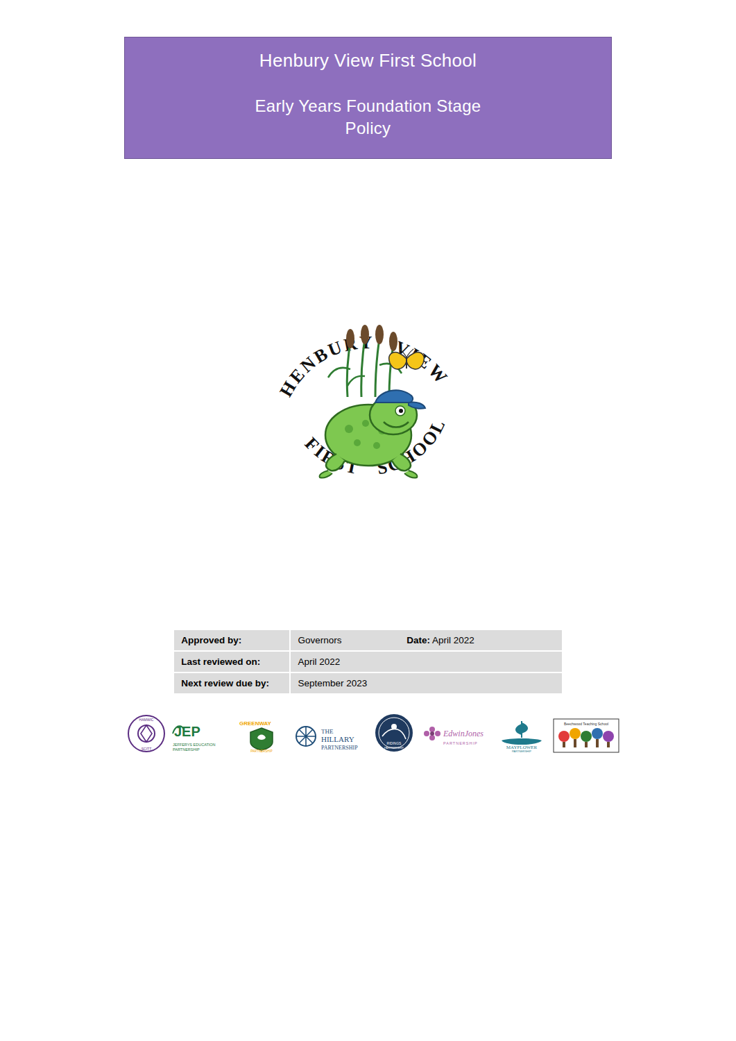Henbury View First School
Early Years Foundation Stage
Policy
HENBURY VIEW FIRST SCHOOL
| Approved by: | Governors Date: April 2022 |
| Last reviewed on: | April 2022 |
| Next review due by: | September 2023 |
HAMWIC SCITT
JEP JEFFERYS EDUCATION PARTNERSHIP
GREENWAY PARTNERSHIP
THE HILLARY PARTNERSHIP
RIDINGS PARTNERSHIP
EdwinJones PARTNERSHIP
MAYFLOWER PARTNERSHIP
Beechwood Teaching School